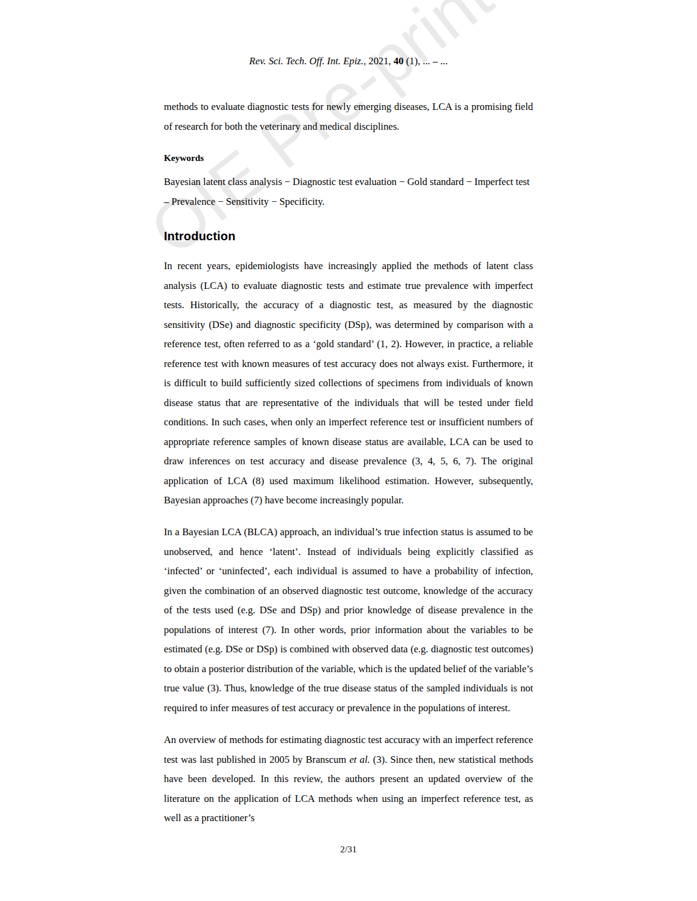OIE Pre-print
Rev. Sci. Tech. Off. Int. Epiz., 2021, 40 (1), ... – ...
methods to evaluate diagnostic tests for newly emerging diseases, LCA is a promising field of research for both the veterinary and medical disciplines.
Keywords
Bayesian latent class analysis − Diagnostic test evaluation − Gold standard − Imperfect test – Prevalence − Sensitivity − Specificity.
Introduction
In recent years, epidemiologists have increasingly applied the methods of latent class analysis (LCA) to evaluate diagnostic tests and estimate true prevalence with imperfect tests. Historically, the accuracy of a diagnostic test, as measured by the diagnostic sensitivity (DSe) and diagnostic specificity (DSp), was determined by comparison with a reference test, often referred to as a ‘gold standard’ (1, 2). However, in practice, a reliable reference test with known measures of test accuracy does not always exist. Furthermore, it is difficult to build sufficiently sized collections of specimens from individuals of known disease status that are representative of the individuals that will be tested under field conditions. In such cases, when only an imperfect reference test or insufficient numbers of appropriate reference samples of known disease status are available, LCA can be used to draw inferences on test accuracy and disease prevalence (3, 4, 5, 6, 7). The original application of LCA (8) used maximum likelihood estimation. However, subsequently, Bayesian approaches (7) have become increasingly popular.
In a Bayesian LCA (BLCA) approach, an individual’s true infection status is assumed to be unobserved, and hence ‘latent’. Instead of individuals being explicitly classified as ‘infected’ or ‘uninfected’, each individual is assumed to have a probability of infection, given the combination of an observed diagnostic test outcome, knowledge of the accuracy of the tests used (e.g. DSe and DSp) and prior knowledge of disease prevalence in the populations of interest (7). In other words, prior information about the variables to be estimated (e.g. DSe or DSp) is combined with observed data (e.g. diagnostic test outcomes) to obtain a posterior distribution of the variable, which is the updated belief of the variable’s true value (3). Thus, knowledge of the true disease status of the sampled individuals is not required to infer measures of test accuracy or prevalence in the populations of interest.
An overview of methods for estimating diagnostic test accuracy with an imperfect reference test was last published in 2005 by Branscum et al. (3). Since then, new statistical methods have been developed. In this review, the authors present an updated overview of the literature on the application of LCA methods when using an imperfect reference test, as well as a practitioner’s
2/31